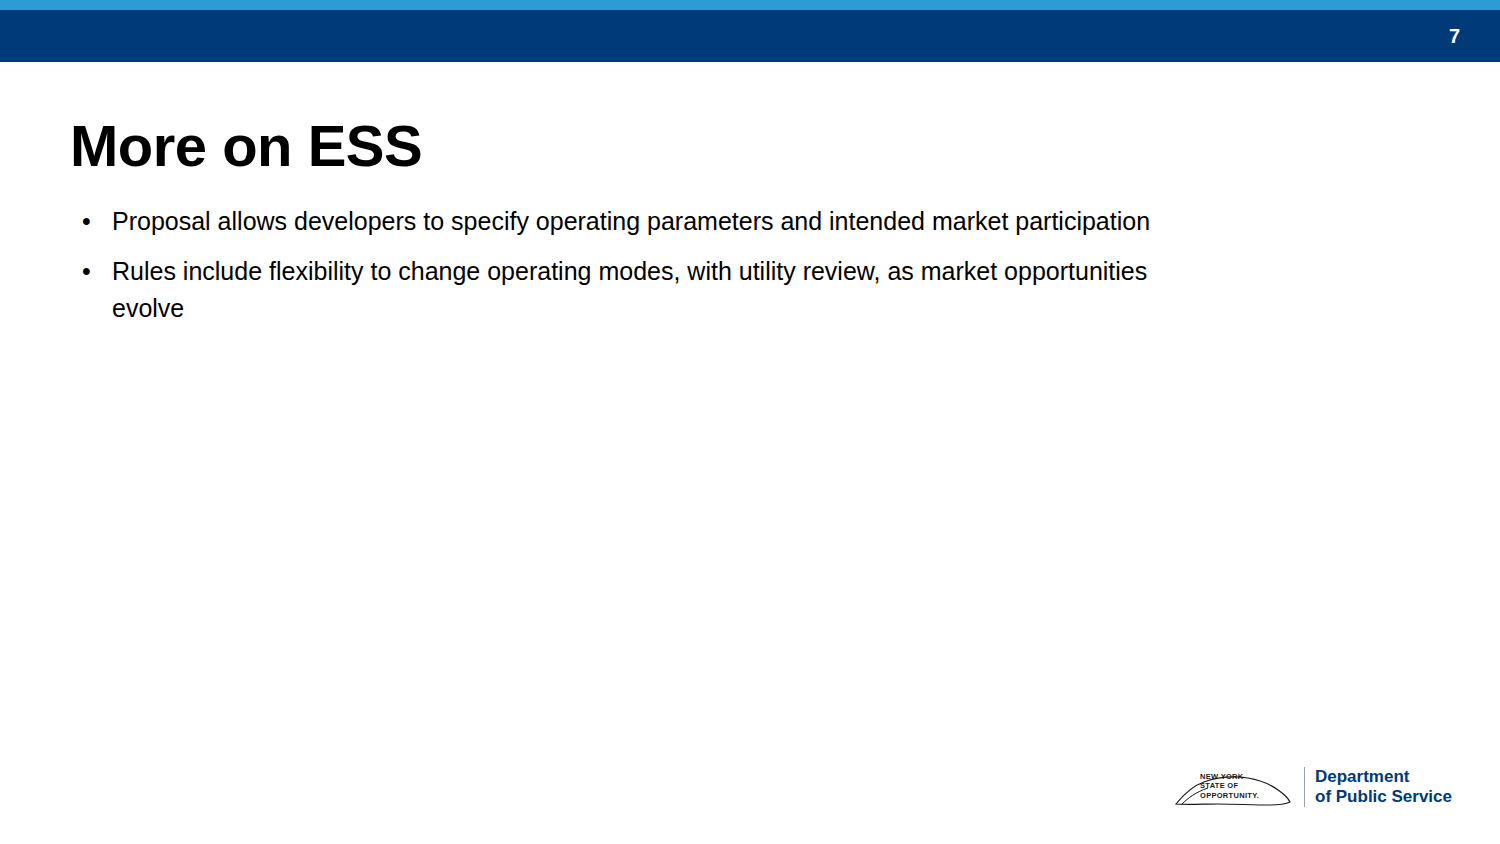7
More on ESS
Proposal allows developers to specify operating parameters and intended market participation
Rules include flexibility to change operating modes, with utility review, as market opportunities evolve
NEW YORK
STATE OF
OPPORTUNITY.
Department
of Public Service